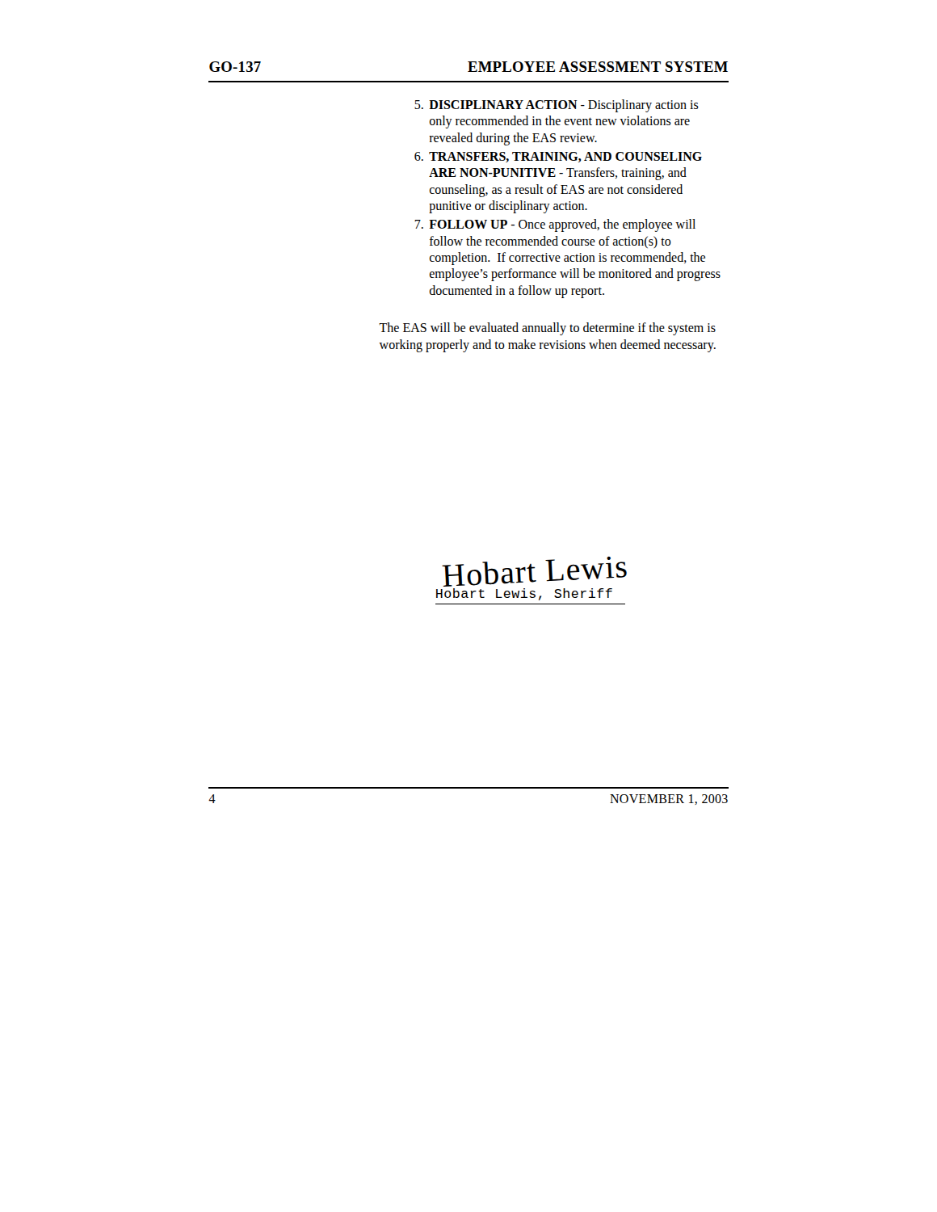GO-137
Employee Assessment System
DISCIPLINARY ACTION - Disciplinary action is only recommended in the event new violations are revealed during the EAS review.
TRANSFERS, TRAINING, AND COUNSELING ARE NON-PUNITIVE - Transfers, training, and counseling, as a result of EAS are not considered punitive or disciplinary action.
FOLLOW UP - Once approved, the employee will follow the recommended course of action(s) to completion. If corrective action is recommended, the employee’s performance will be monitored and progress documented in a follow up report.
The EAS will be evaluated annually to determine if the system is working properly and to make revisions when deemed necessary.
Hobart Lewis
Hobart Lewis, Sheriff
4
November 1, 2003